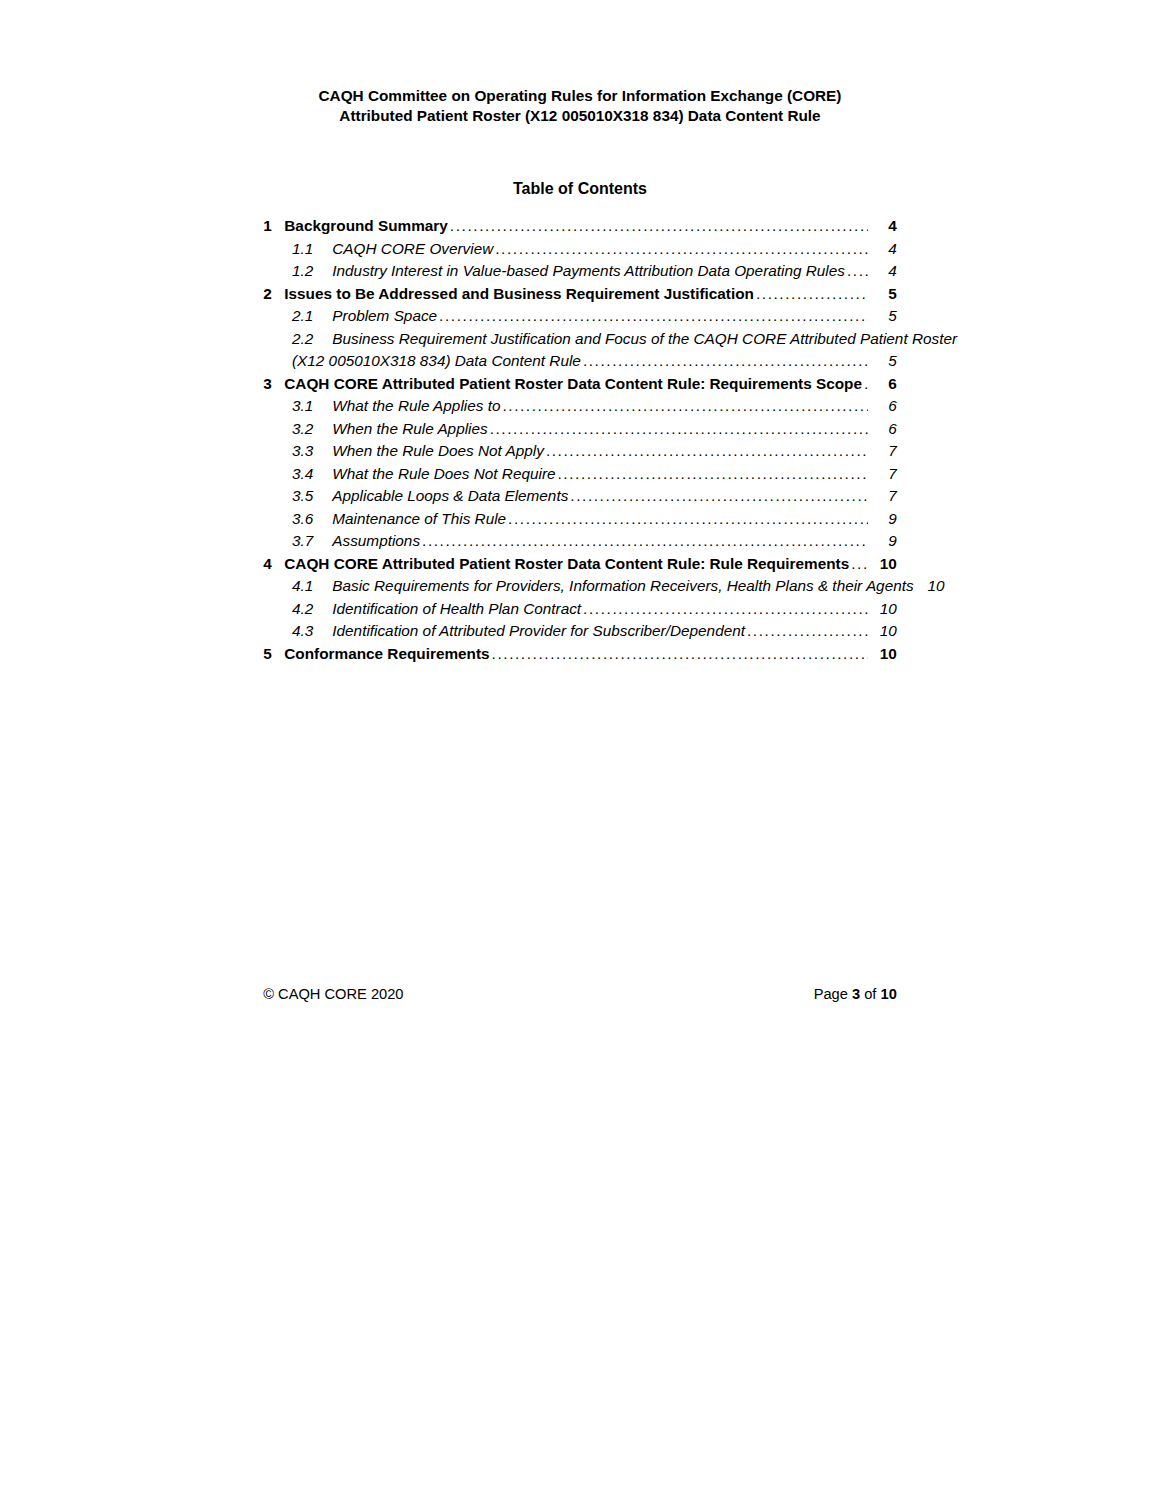CAQH Committee on Operating Rules for Information Exchange (CORE)
Attributed Patient Roster (X12 005010X318 834) Data Content Rule
Table of Contents
1 Background Summary 4
1.1 CAQH CORE Overview 4
1.2 Industry Interest in Value-based Payments Attribution Data Operating Rules 4
2 Issues to Be Addressed and Business Requirement Justification 5
2.1 Problem Space 5
2.2 Business Requirement Justification and Focus of the CAQH CORE Attributed Patient Roster
(X12 005010X318 834) Data Content Rule 5
3 CAQH CORE Attributed Patient Roster Data Content Rule: Requirements Scope 6
3.1 What the Rule Applies to 6
3.2 When the Rule Applies 6
3.3 When the Rule Does Not Apply 7
3.4 What the Rule Does Not Require 7
3.5 Applicable Loops & Data Elements 7
3.6 Maintenance of This Rule 9
3.7 Assumptions 9
4 CAQH CORE Attributed Patient Roster Data Content Rule: Rule Requirements 10
4.1 Basic Requirements for Providers, Information Receivers, Health Plans & their Agents 10
4.2 Identification of Health Plan Contract 10
4.3 Identification of Attributed Provider for Subscriber/Dependent 10
5 Conformance Requirements 10
© CAQH CORE 2020
Page 3 of 10